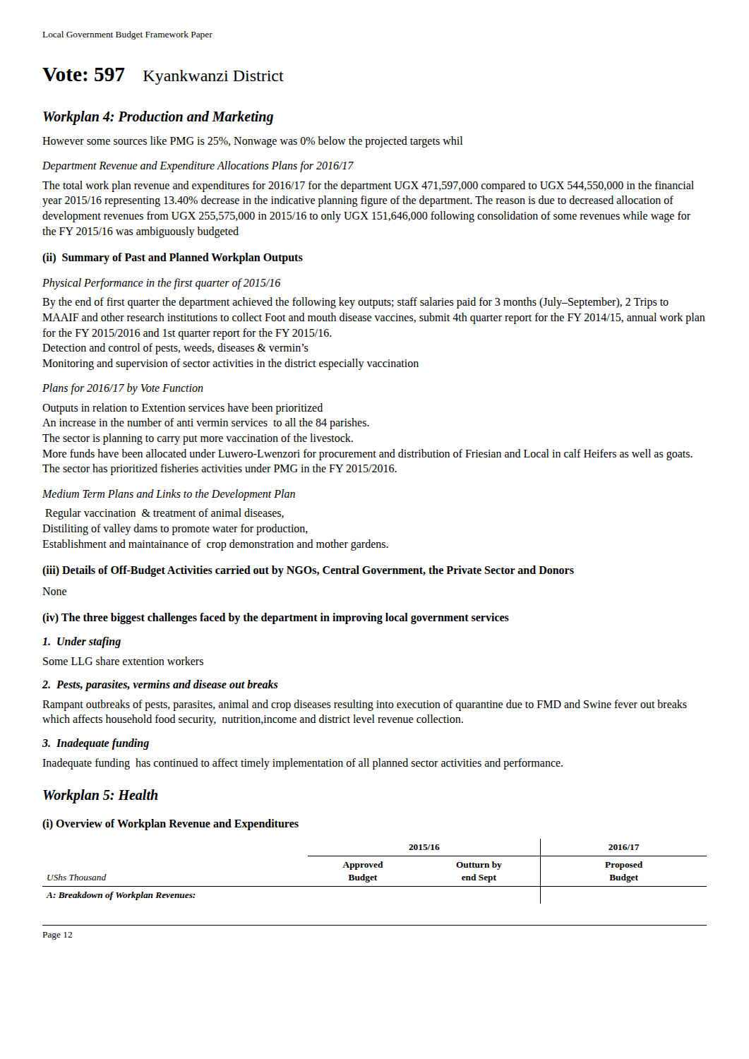Local Government Budget Framework Paper
Vote: 597 Kyankwanzi District
Workplan 4: Production and Marketing
However some sources like PMG is 25%, Nonwage was 0% below the projected targets whil
Department Revenue and Expenditure Allocations Plans for 2016/17
The total work plan revenue and expenditures for 2016/17 for the department UGX 471,597,000 compared to UGX 544,550,000 in the financial year 2015/16 representing 13.40% decrease in the indicative planning figure of the department. The reason is due to decreased allocation of development revenues from UGX 255,575,000 in 2015/16 to only UGX 151,646,000 following consolidation of some revenues while wage for the FY 2015/16 was ambiguously budgeted
(ii) Summary of Past and Planned Workplan Outputs
Physical Performance in the first quarter of 2015/16
By the end of first quarter the department achieved the following key outputs; staff salaries paid for 3 months (July–September), 2 Trips to MAAIF and other research institutions to collect Foot and mouth disease vaccines, submit 4th quarter report for the FY 2014/15, annual work plan for the FY 2015/2016 and 1st quarter report for the FY 2015/16.
Detection and control of pests, weeds, diseases & vermin’s
Monitoring and supervision of sector activities in the district especially vaccination
Plans for 2016/17 by Vote Function
Outputs in relation to Extention services have been prioritized
An increase in the number of anti vermin services to all the 84 parishes.
The sector is planning to carry put more vaccination of the livestock.
More funds have been allocated under Luwero-Lwenzori for procurement and distribution of Friesian and Local in calf Heifers as well as goats.
The sector has prioritized fisheries activities under PMG in the FY 2015/2016.
Medium Term Plans and Links to the Development Plan
Regular vaccination & treatment of animal diseases,
Distiliting of valley dams to promote water for production,
Establishment and maintainance of crop demonstration and mother gardens.
(iii) Details of Off-Budget Activities carried out by NGOs, Central Government, the Private Sector and Donors
None
(iv) The three biggest challenges faced by the department in improving local government services
1. Under stafing
Some LLG share extention workers
2. Pests, parasites, vermins and disease out breaks
Rampant outbreaks of pests, parasites, animal and crop diseases resulting into execution of quarantine due to FMD and Swine fever out breaks which affects household food security, nutrition,income and district level revenue collection.
3. Inadequate funding
Inadequate funding has continued to affect timely implementation of all planned sector activities and performance.
Workplan 5: Health
(i) Overview of Workplan Revenue and Expenditures
| | 2015/16 | 2016/17 |
| UShs Thousand | Approved Budget | Outturn by end Sept | Proposed Budget |
| A: Breakdown of Workplan Revenues: | | | |
Page 12